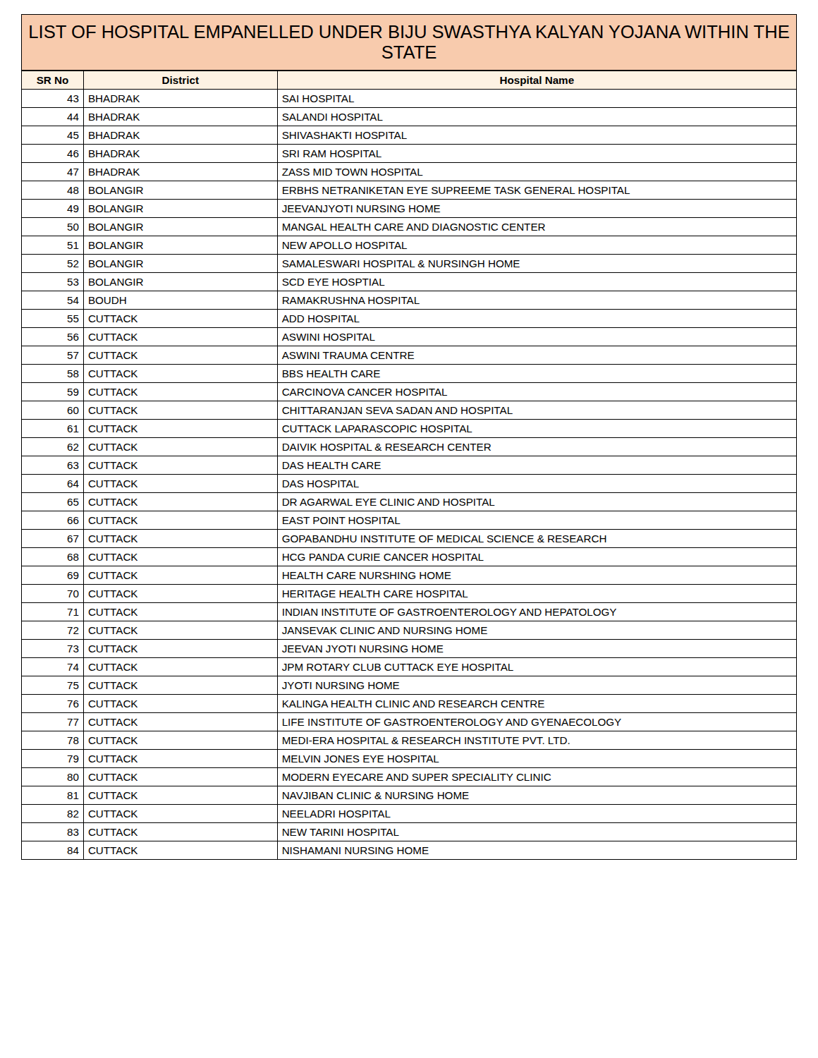LIST OF HOSPITAL EMPANELLED UNDER BIJU SWASTHYA KALYAN YOJANA WITHIN THE STATE
| SR No | District | Hospital Name |
| --- | --- | --- |
| 43 | BHADRAK | SAI HOSPITAL |
| 44 | BHADRAK | SALANDI HOSPITAL |
| 45 | BHADRAK | SHIVASHAKTI HOSPITAL |
| 46 | BHADRAK | SRI RAM HOSPITAL |
| 47 | BHADRAK | ZASS MID TOWN HOSPITAL |
| 48 | BOLANGIR | ERBHS NETRANIKETAN EYE SUPREEME TASK GENERAL HOSPITAL |
| 49 | BOLANGIR | JEEVANJYOTI NURSING HOME |
| 50 | BOLANGIR | MANGAL HEALTH CARE AND DIAGNOSTIC CENTER |
| 51 | BOLANGIR | NEW APOLLO HOSPITAL |
| 52 | BOLANGIR | SAMALESWARI HOSPITAL & NURSINGH HOME |
| 53 | BOLANGIR | SCD EYE HOSPTIAL |
| 54 | BOUDH | RAMAKRUSHNA HOSPITAL |
| 55 | CUTTACK | ADD HOSPITAL |
| 56 | CUTTACK | ASWINI HOSPITAL |
| 57 | CUTTACK | ASWINI TRAUMA CENTRE |
| 58 | CUTTACK | BBS HEALTH CARE |
| 59 | CUTTACK | CARCINOVA CANCER HOSPITAL |
| 60 | CUTTACK | CHITTARANJAN SEVA SADAN AND HOSPITAL |
| 61 | CUTTACK | CUTTACK LAPARASCOPIC HOSPITAL |
| 62 | CUTTACK | DAIVIK HOSPITAL & RESEARCH CENTER |
| 63 | CUTTACK | DAS HEALTH CARE |
| 64 | CUTTACK | DAS HOSPITAL |
| 65 | CUTTACK | DR AGARWAL EYE CLINIC AND HOSPITAL |
| 66 | CUTTACK | EAST POINT HOSPITAL |
| 67 | CUTTACK | GOPABANDHU INSTITUTE OF MEDICAL SCIENCE & RESEARCH |
| 68 | CUTTACK | HCG PANDA CURIE CANCER HOSPITAL |
| 69 | CUTTACK | HEALTH CARE NURSHING HOME |
| 70 | CUTTACK | HERITAGE HEALTH CARE HOSPITAL |
| 71 | CUTTACK | INDIAN INSTITUTE OF GASTROENTEROLOGY AND HEPATOLOGY |
| 72 | CUTTACK | JANSEVAK CLINIC AND NURSING HOME |
| 73 | CUTTACK | JEEVAN JYOTI NURSING HOME |
| 74 | CUTTACK | JPM ROTARY CLUB CUTTACK EYE HOSPITAL |
| 75 | CUTTACK | JYOTI NURSING HOME |
| 76 | CUTTACK | KALINGA HEALTH CLINIC AND RESEARCH CENTRE |
| 77 | CUTTACK | LIFE INSTITUTE OF GASTROENTEROLOGY AND GYENAECOLOGY |
| 78 | CUTTACK | MEDI-ERA HOSPITAL & RESEARCH INSTITUTE PVT. LTD. |
| 79 | CUTTACK | MELVIN JONES EYE HOSPITAL |
| 80 | CUTTACK | MODERN EYECARE AND SUPER SPECIALITY CLINIC |
| 81 | CUTTACK | NAVJIBAN CLINIC & NURSING HOME |
| 82 | CUTTACK | NEELADRI HOSPITAL |
| 83 | CUTTACK | NEW TARINI HOSPITAL |
| 84 | CUTTACK | NISHAMANI NURSING HOME |